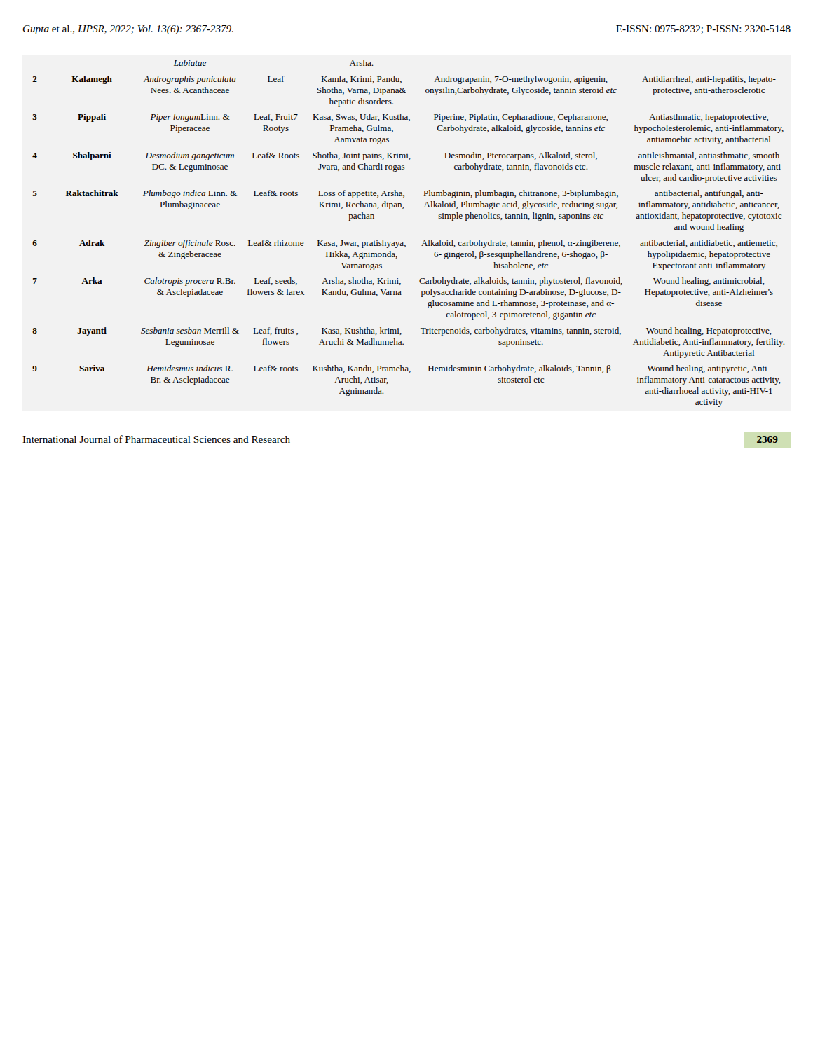Gupta et al., IJPSR, 2022; Vol. 13(6): 2367-2379.
E-ISSN: 0975-8232; P-ISSN: 2320-5148
| | | Labiatae | | Arsha. | | |
| 2 | Kalamegh | Andrographis paniculata Nees. & Acanthaceae | Leaf | Kamla, Krimi, Pandu, Shotha, Varna, Dipana& hepatic disorders. | Andrograpanin, 7-O-methylwogonin, apigenin, onysilin,Carbohydrate, Glycoside, tannin steroid etc | Antidiarrheal, anti-hepatitis, hepato-protective, anti-atherosclerotic |
| 3 | Pippali | Piper longum Linn. & Piperaceae | Leaf, Fruit7 Rootys | Kasa, Swas, Udar, Kustha, Prameha, Gulma, Aamvata rogas | Piperine, Piplatin, Cepharadione, Cepharanone, Carbohydrate, alkaloid, glycoside, tannins etc | Antiasthmatic, hepatoprotective, hypocholesterolemic, anti-inflammatory, antiamoebic activity, antibacterial |
| 4 | Shalparni | Desmodium gangeticum DC. & Leguminosae | Leaf& Roots | Shotha, Joint pains, Krimi, Jvara, and Chardi rogas | Desmodin, Pterocarpans, Alkaloid, sterol, carbohydrate, tannin, flavonoids etc. | antileishmanial, antiasthmatic, smooth muscle relaxant, anti-inflammatory, anti-ulcer, and cardio-protective activities |
| 5 | Raktachitrak | Plumbago indica Linn. & Plumbaginaceae | Leaf& roots | Loss of appetite, Arsha, Krimi, Rechana, dipan, pachan | Plumbaginin, plumbagin, chitranone, 3-biplumbagin, Alkaloid, Plumbagic acid, glycoside, reducing sugar, simple phenolics, tannin, lignin, saponins etc | antibacterial, antifungal, anti-inflammatory, antidiabetic, anticancer, antioxidant, hepatoprotective, cytotoxic and wound healing |
| 6 | Adrak | Zingiber officinale Rosc. & Zingeberaceae | Leaf& rhizome | Kasa, Jwar, pratishyaya, Hikka, Agnimonda, Varnarogas | Alkaloid, carbohydrate, tannin, phenol, α-zingiberene, 6- gingerol, β-sesquiphellandrene, 6-shogao, β-bisabolene, etc | antibacterial, antidiabetic, antiemetic, hypolipidaemic, hepatoprotective Expectorant anti-inflammatory |
| 7 | Arka | Calotropis procera R.Br. & Asclepiadaceae | Leaf, seeds, flowers & larex | Arsha, shotha, Krimi, Kandu, Gulma, Varna | Carbohydrate, alkaloids, tannin, phytosterol, flavonoid, polysaccharide containing D-arabinose, D-glucose, D-glucosamine and L-rhamnose, 3-proteinase, and α-calotropeol, 3-epimoretenol, gigantin etc | Wound healing, antimicrobial, Hepatoprotective, anti-Alzheimer's disease |
| 8 | Jayanti | Sesbania sesban Merrill & Leguminosae | Leaf, fruits , flowers | Kasa, Kushtha, krimi, Aruchi & Madhumeha. | Triterpenoids, carbohydrates, vitamins, tannin, steroid, saponinsetc. | Wound healing, Hepatoprotective, Antidiabetic, Anti-inflammatory, fertility. Antipyretic Antibacterial |
| 9 | Sariva | Hemidesmus indicus R. Br. & Asclepiadaceae | Leaf& roots | Kushtha, Kandu, Prameha, Aruchi, Atisar, Agnimanda. | Hemidesminin Carbohydrate, alkaloids, Tannin, β-sitosterol etc | Wound healing, antipyretic, Anti-inflammatory Anti-cataractous activity, anti-diarrhoeal activity, anti-HIV-1 activity |
International Journal of Pharmaceutical Sciences and Research
2369